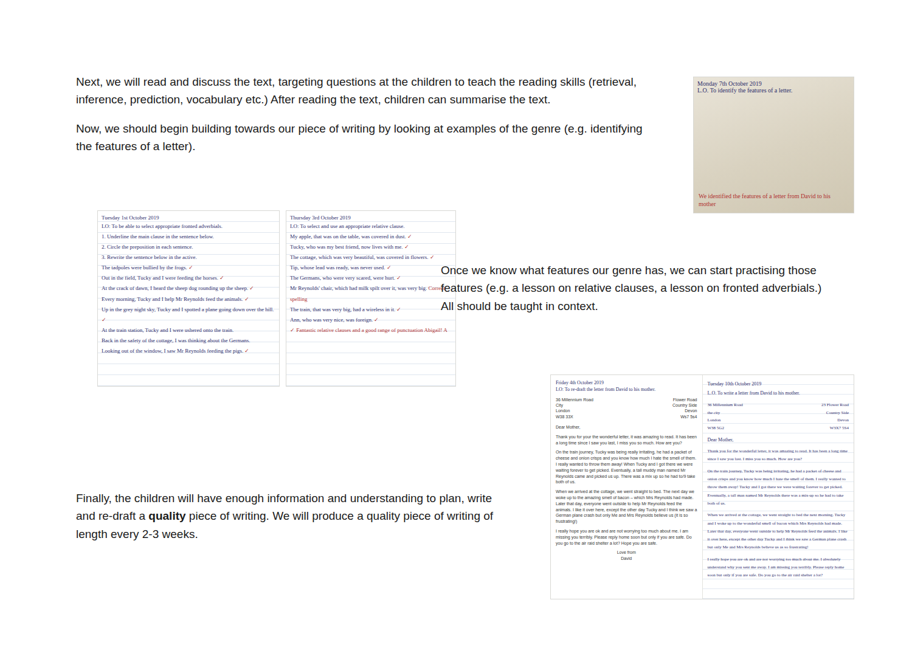Next, we will read and discuss the text, targeting questions at the children to teach the reading skills (retrieval, inference, prediction, vocabulary etc.) After reading the text, children can summarise the text.
Now, we should begin building towards our piece of writing by looking at examples of the genre (e.g. identifying the features of a letter).
Monday 7th October 2019
L.O. To identify the features of a letter.
We identified the features of a letter from David to his mother
Tuesday 1st October 2019
LO: To be able to select appropriate fronted adverbials.
1. Underline the main clause in the sentence below.
2. Circle the preposition in each sentence.
3. Rewrite the sentence below in the active.
The tadpoles were bullied by the frogs. ✓
Out in the field, Tucky and I were feeding the horses. ✓
At the crack of dawn, I heard the sheep dog rounding up the sheep. ✓
Every morning, Tucky and I help Mr Reynolds feed the animals. ✓
Up in the grey night sky, Tucky and I spotted a plane going down over the hill. ✓
At the train station, Tucky and I were ushered onto the train.
Back in the safety of the cottage, I was thinking about the Germans.
Looking out of the window, I saw Mr Reynolds feeding the pigs. ✓
Thursday 3rd October 2019
LO: To select and use an appropriate relative clause.
My apple, that was on the table, was covered in dust. ✓
Tucky, who was my best friend, now lives with me. ✓
The cottage, which was very beautiful, was covered in flowers. ✓
Tip, whose lead was ready, was never used. ✓
The Germans, who were very scared, were hurt. ✓
Mr Reynolds' chair, which had milk spilt over it, was very big. Correct spelling
The train, that was very big, had a wireless in it. ✓
Ann, who was very nice, was foreign. ✓
✓ Fantastic relative clauses and a good range of punctuation Abigail! A
Once we know what features our genre has, we can start practising those features (e.g. a lesson on relative clauses, a lesson on fronted adverbials.) All should be taught in context.
Finally, the children will have enough information and understanding to plan, write and re-draft a quality piece of writing. We will produce a quality piece of writing of length every 2-3 weeks.
Friday 4th October 2019
LO: To re-draft the letter from David to his mother.
36 Millennium Road
City
London
W38 33X
Flower Road
Country Side
Devon
Ws7 5s4
Dear Mother,
Thank you for your the wonderful letter, it was amazing to read. It has been a long time since I saw you last, I miss you so much. How are you?
On the train journey, Tucky was being really irritating, he had a packet of cheese and onion crisps and you know how much I hate the smell of them. I really wanted to throw them away! When Tucky and I got there we were waiting forever to get picked. Eventually, a tall muddy man named Mr Reynolds came and picked us up. There was a mix up so he had to/9 take both of us.
When we arrived at the cottage, we went straight to bed. The next day we woke up to the amazing smell of bacon – which Mrs Reynolds had made. Later that day, everyone went outside to help Mr Reynolds feed the animals. I like it over here, except the other day Tucky and I think we saw a German plane crash but only Me and Mrs Reynolds believe us (it is so frustrating!)
I really hope you are ok and are not worrying too much about me. I am missing you terribly. Please reply home soon but only if you are safe. Do you go to the air raid shelter a lot? Hope you are safe.
Love from
David
Tuesday 10th October 2019
L.O. To write a letter from David to his mother.
36 Millennium Road
the city
London
W38 5G2
23 Flower Road
Country Side
Devon
W3X7 5S4
Dear Mother,
Thank you for the wonderful letter, it was amazing to read. It has been a long time since I saw you last. I miss you so much. How are you?
On the train journey, Tucky was being irritating, he had a packet of cheese and onion crisps and you know how much I hate the smell of them. I really wanted to throw them away! Tucky and I got there we were waiting forever to get picked. Eventually, a tall man named Mr Reynolds there was a mix-up so he had to take both of us.
When we arrived at the cottage, we went straight to bed the next morning. Tucky and I woke up to the wonderful smell of bacon which Mrs Reynolds had made. Later that day, everyone went outside to help Mr Reynolds feed the animals. I like it over here, except the other day Tucky and I think we saw a German plane crash but only Me and Mrs Reynolds believe us as so frustrating!
I really hope you are ok and are not worrying too much about me. I absolutely understand why you sent me away. I am missing you terribly. Please reply home soon but only if you are safe. Do you go to the air raid shelter a lot?